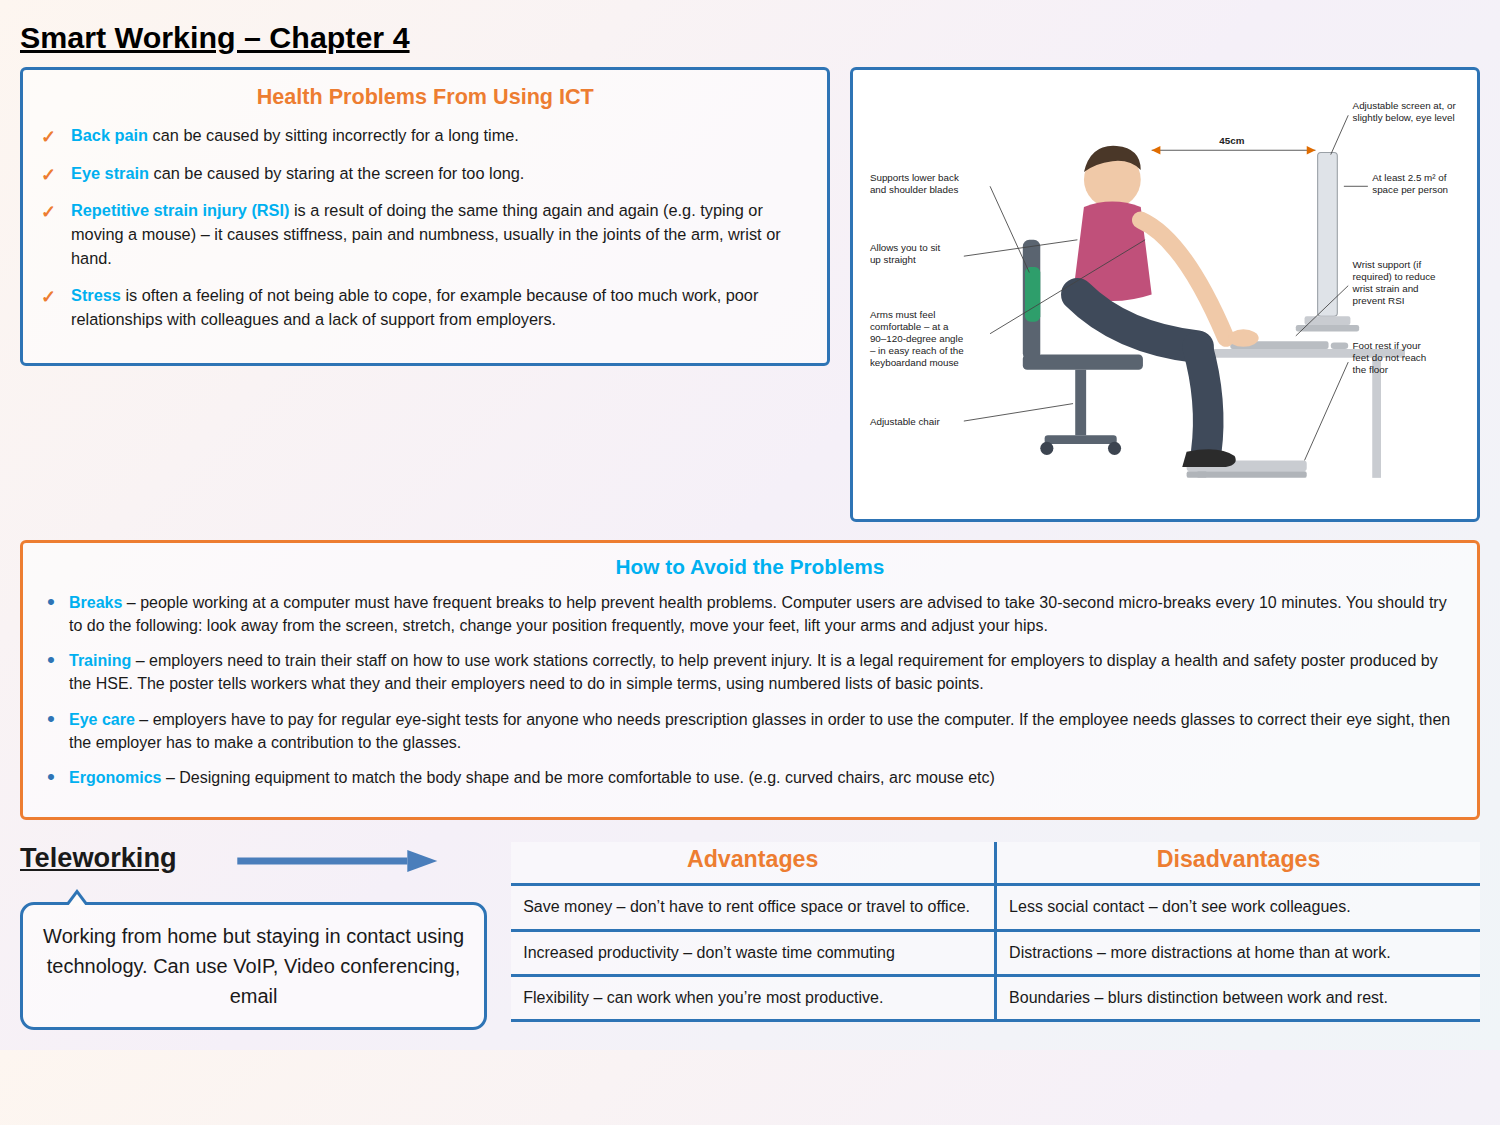Smart Working – Chapter 4
Health Problems From Using ICT
Back pain can be caused by sitting incorrectly for a long time.
Eye strain can be caused by staring at the screen for too long.
Repetitive strain injury (RSI) is a result of doing the same thing again and again (e.g. typing or moving a mouse) – it causes stiffness, pain and numbness, usually in the joints of the arm, wrist or hand.
Stress is often a feeling of not being able to cope, for example because of too much work, poor relationships with colleagues and a lack of support from employers.
45cm Adjustable screen at, or slightly below, eye level At least 2.5 m² of space per person Wrist support (if required) to reduce wrist strain and prevent RSI Foot rest if your feet do not reach the floor Supports lower back and shoulder blades Allows you to sit up straight Arms must feel comfortable – at a 90–120-degree angle – in easy reach of the keyboardand mouse Adjustable chair
How to Avoid the Problems
Breaks – people working at a computer must have frequent breaks to help prevent health problems. Computer users are advised to take 30-second micro-breaks every 10 minutes. You should try to do the following: look away from the screen, stretch, change your position frequently, move your feet, lift your arms and adjust your hips.
Training – employers need to train their staff on how to use work stations correctly, to help prevent injury. It is a legal requirement for employers to display a health and safety poster produced by the HSE. The poster tells workers what they and their employers need to do in simple terms, using numbered lists of basic points.
Eye care – employers have to pay for regular eye-sight tests for anyone who needs prescription glasses in order to use the computer. If the employee needs glasses to correct their eye sight, then the employer has to make a contribution to the glasses.
Ergonomics – Designing equipment to match the body shape and be more comfortable to use. (e.g. curved chairs, arc mouse etc)
Teleworking
Working from home but staying in contact using technology. Can use VoIP, Video conferencing, email
| Advantages | Disadvantages |
| --- | --- |
| Save money – don’t have to rent office space or travel to office. | Less social contact – don’t see work colleagues. |
| Increased productivity – don’t waste time commuting | Distractions – more distractions at home than at work. |
| Flexibility – can work when you’re most productive. | Boundaries – blurs distinction between work and rest. |